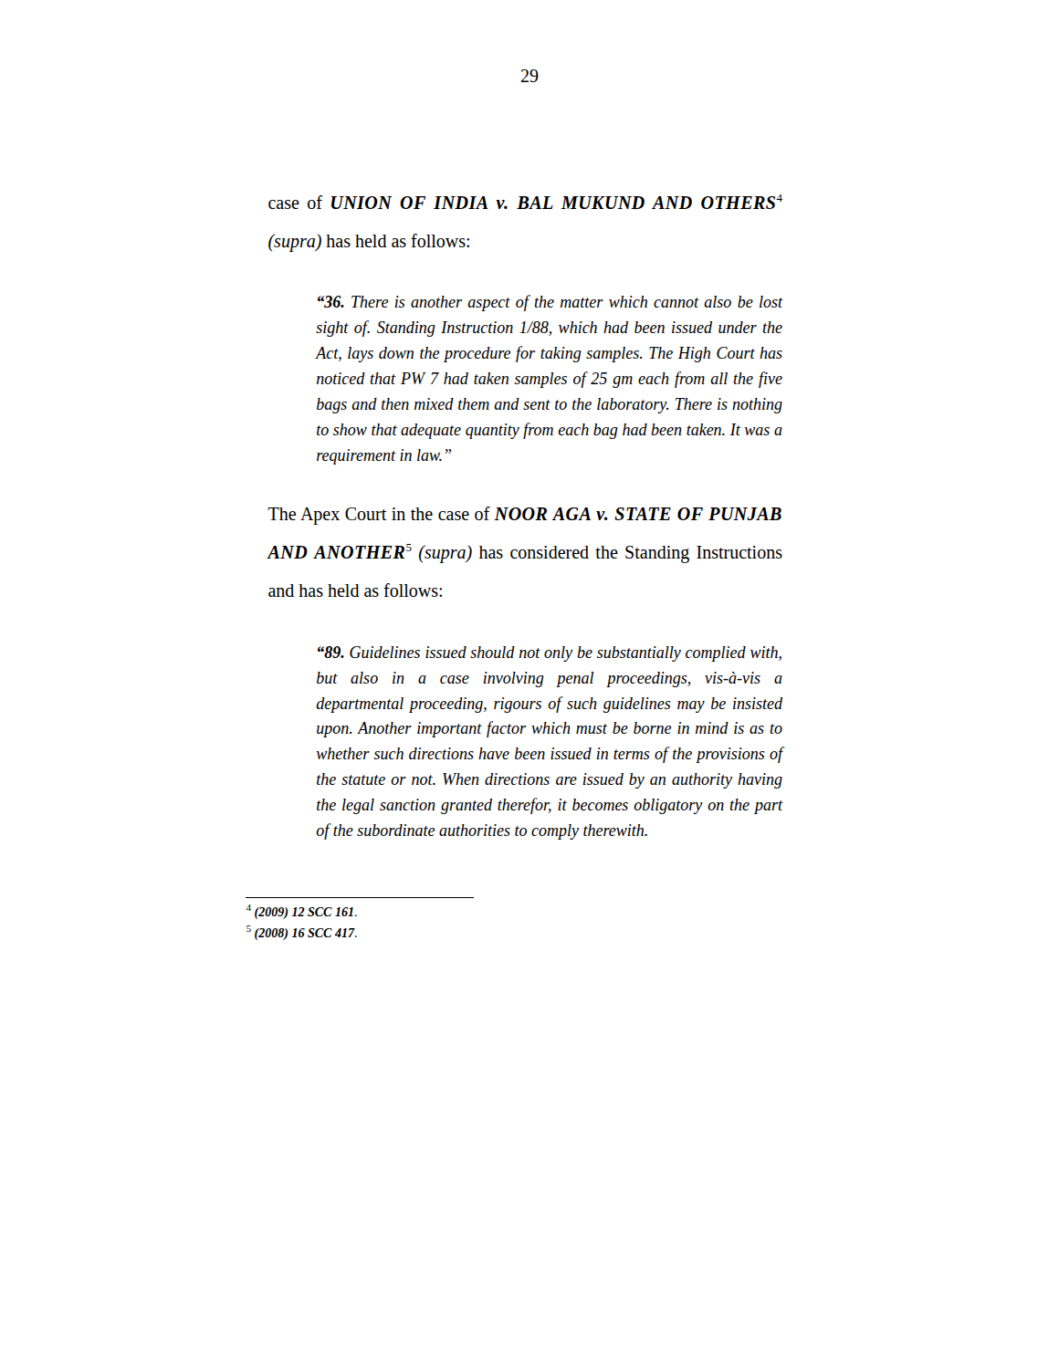29
case of UNION OF INDIA v. BAL MUKUND AND OTHERS4 (supra) has held as follows:
“36. There is another aspect of the matter which cannot also be lost sight of. Standing Instruction 1/88, which had been issued under the Act, lays down the procedure for taking samples. The High Court has noticed that PW 7 had taken samples of 25 gm each from all the five bags and then mixed them and sent to the laboratory. There is nothing to show that adequate quantity from each bag had been taken. It was a requirement in law.”
The Apex Court in the case of NOOR AGA v. STATE OF PUNJAB AND ANOTHER5 (supra) has considered the Standing Instructions and has held as follows:
“89. Guidelines issued should not only be substantially complied with, but also in a case involving penal proceedings, vis-à-vis a departmental proceeding, rigours of such guidelines may be insisted upon. Another important factor which must be borne in mind is as to whether such directions have been issued in terms of the provisions of the statute or not. When directions are issued by an authority having the legal sanction granted therefor, it becomes obligatory on the part of the subordinate authorities to comply therewith.
4 (2009) 12 SCC 161.
5 (2008) 16 SCC 417.